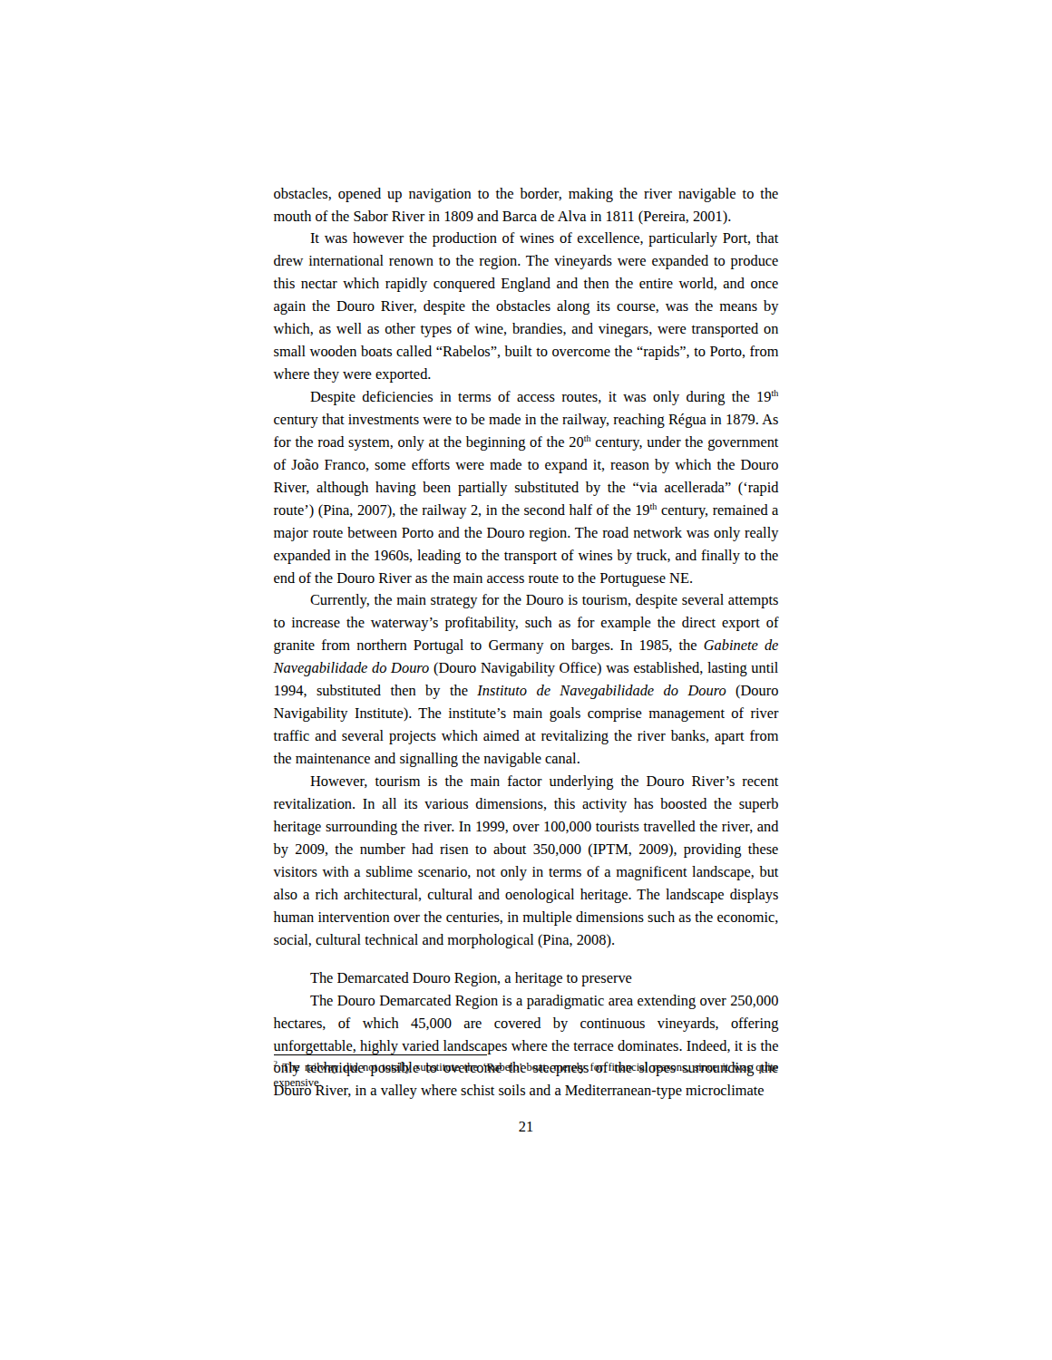obstacles, opened up navigation to the border, making the river navigable to the mouth of the Sabor River in 1809 and Barca de Alva in 1811 (Pereira, 2001).
It was however the production of wines of excellence, particularly Port, that drew international renown to the region. The vineyards were expanded to produce this nectar which rapidly conquered England and then the entire world, and once again the Douro River, despite the obstacles along its course, was the means by which, as well as other types of wine, brandies, and vinegars, were transported on small wooden boats called “Rabelos”, built to overcome the “rapids”, to Porto, from where they were exported.
Despite deficiencies in terms of access routes, it was only during the 19th century that investments were to be made in the railway, reaching Régua in 1879. As for the road system, only at the beginning of the 20th century, under the government of João Franco, some efforts were made to expand it, reason by which the Douro River, although having been partially substituted by the “via acellerada” (‘rapid route’) (Pina, 2007), the railway 2, in the second half of the 19th century, remained a major route between Porto and the Douro region. The road network was only really expanded in the 1960s, leading to the transport of wines by truck, and finally to the end of the Douro River as the main access route to the Portuguese NE.
Currently, the main strategy for the Douro is tourism, despite several attempts to increase the waterway’s profitability, such as for example the direct export of granite from northern Portugal to Germany on barges. In 1985, the Gabinete de Navegabilidade do Douro (Douro Navigability Office) was established, lasting until 1994, substituted then by the Instituto de Navegabilidade do Douro (Douro Navigability Institute). The institute’s main goals comprise management of river traffic and several projects which aimed at revitalizing the river banks, apart from the maintenance and signalling the navigable canal.
However, tourism is the main factor underlying the Douro River’s recent revitalization. In all its various dimensions, this activity has boosted the superb heritage surrounding the river. In 1999, over 100,000 tourists travelled the river, and by 2009, the number had risen to about 350,000 (IPTM, 2009), providing these visitors with a sublime scenario, not only in terms of a magnificent landscape, but also a rich architectural, cultural and oenological heritage. The landscape displays human intervention over the centuries, in multiple dimensions such as the economic, social, cultural technical and morphological (Pina, 2008).
The Demarcated Douro Region, a heritage to preserve
The Douro Demarcated Region is a paradigmatic area extending over 250,000 hectares, of which 45,000 are covered by continuous vineyards, offering unforgettable, highly varied landscapes where the terrace dominates. Indeed, it is the only technique possible to overcome the steepness of the slopes surrounding the Douro River, in a valley where schist soils and a Mediterranean-type microclimate
2 The railway did not totally substitute the ‘Rabelo’ boat, merely for financial reasons, since it was quite expensive.
21